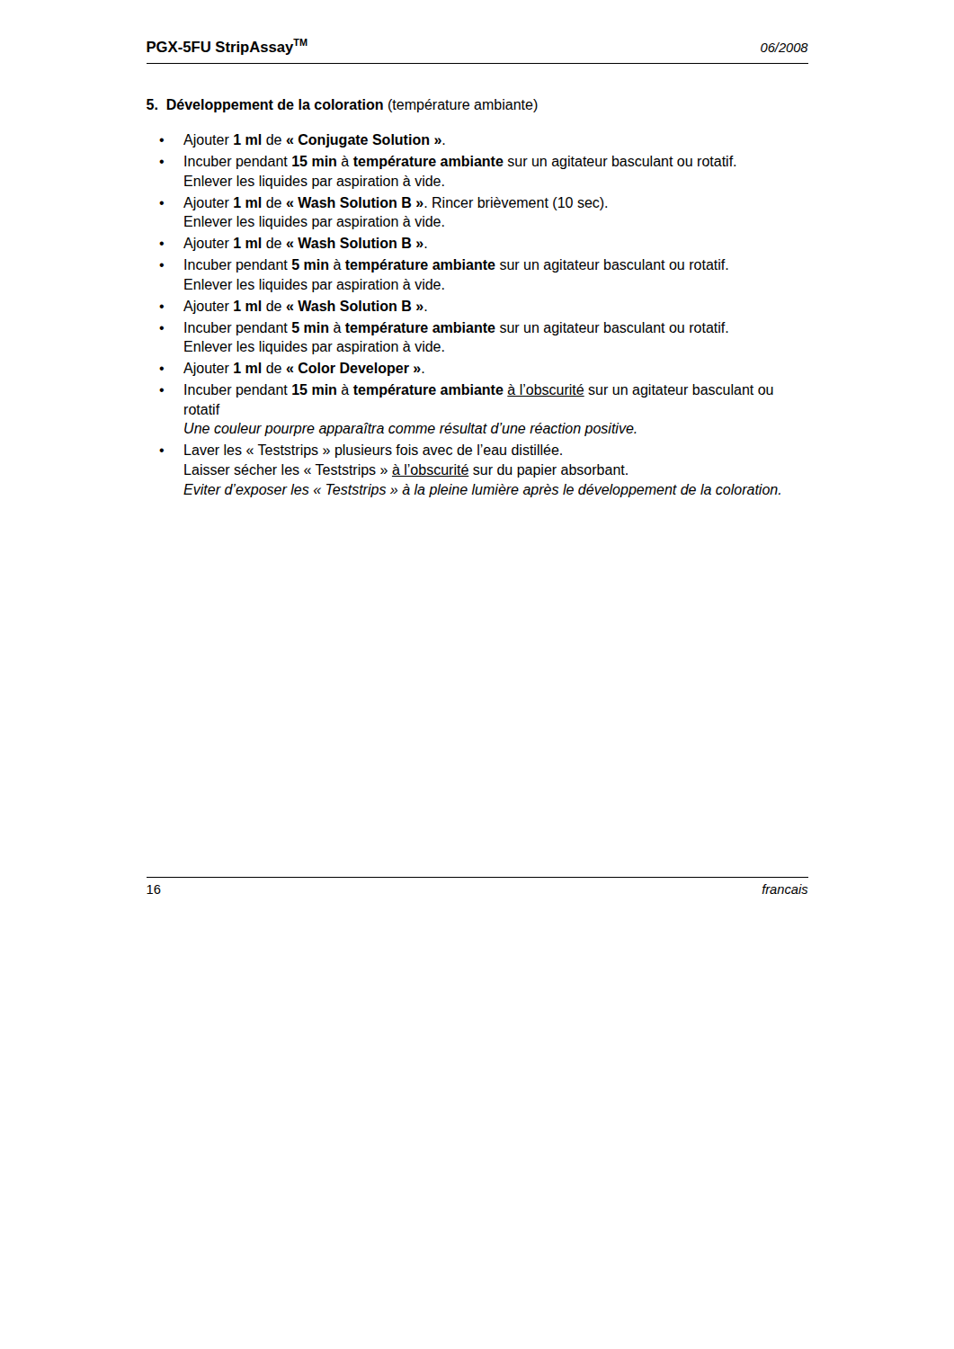PGX-5FU StripAssayTM
06/2008
5. Développement de la coloration (température ambiante)
Ajouter 1 ml de « Conjugate Solution ».
Incuber pendant 15 min à température ambiante sur un agitateur basculant ou rotatif.
Enlever les liquides par aspiration à vide.
Ajouter 1 ml de « Wash Solution B ». Rincer brièvement (10 sec).
Enlever les liquides par aspiration à vide.
Ajouter 1 ml de « Wash Solution B ».
Incuber pendant 5 min à température ambiante sur un agitateur basculant ou rotatif.
Enlever les liquides par aspiration à vide.
Ajouter 1 ml de « Wash Solution B ».
Incuber pendant 5 min à température ambiante sur un agitateur basculant ou rotatif.
Enlever les liquides par aspiration à vide.
Ajouter 1 ml de « Color Developer ».
Incuber pendant 15 min à température ambiante à l’obscurité sur un agitateur basculant ou rotatif
Une couleur pourpre apparaîtra comme résultat d’une réaction positive.
Laver les « Teststrips » plusieurs fois avec de l’eau distillée.
Laisser sécher les « Teststrips » à l’obscurité sur du papier absorbant.
Eviter d’exposer les « Teststrips » à la pleine lumière après le développement de la coloration.
16
francais